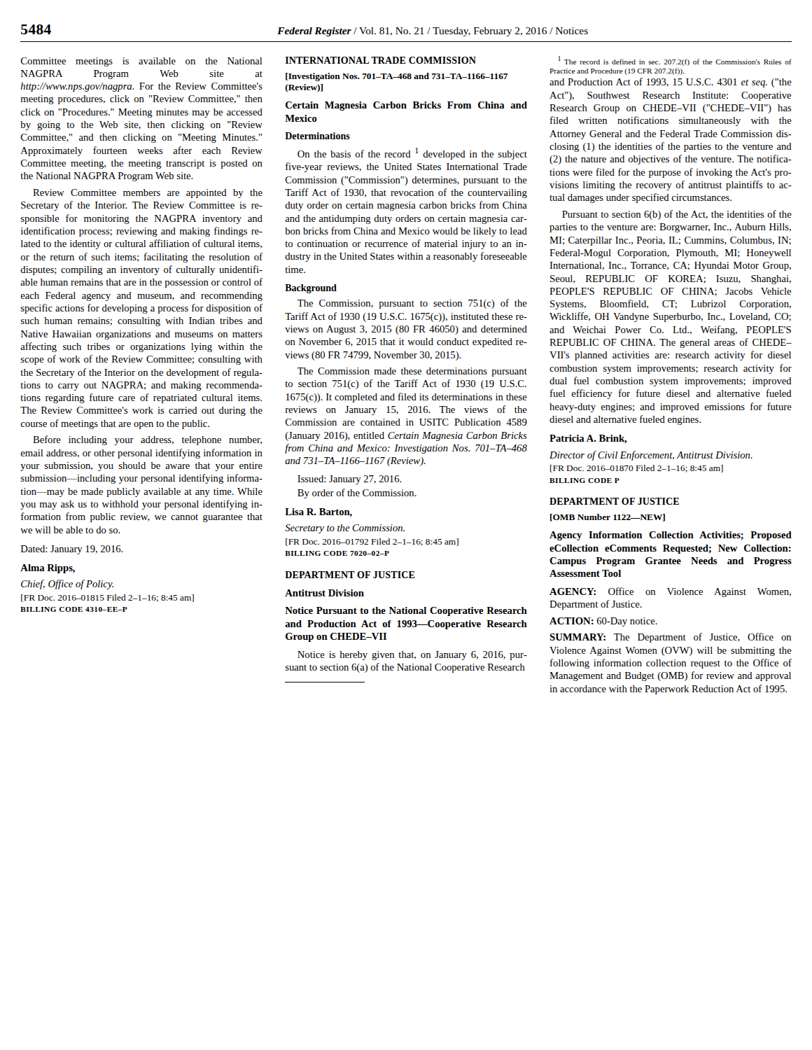5484
Federal Register / Vol. 81, No. 21 / Tuesday, February 2, 2016 / Notices
Committee meetings is available on the National NAGPRA Program Web site at http://www.nps.gov/nagpra. For the Review Committee's meeting procedures, click on "Review Committee," then click on "Procedures." Meeting minutes may be accessed by going to the Web site, then clicking on "Review Committee," and then clicking on "Meeting Minutes." Approximately fourteen weeks after each Review Committee meeting, the meeting transcript is posted on the National NAGPRA Program Web site.
Review Committee members are appointed by the Secretary of the Interior. The Review Committee is responsible for monitoring the NAGPRA inventory and identification process; reviewing and making findings related to the identity or cultural affiliation of cultural items, or the return of such items; facilitating the resolution of disputes; compiling an inventory of culturally unidentifiable human remains that are in the possession or control of each Federal agency and museum, and recommending specific actions for developing a process for disposition of such human remains; consulting with Indian tribes and Native Hawaiian organizations and museums on matters affecting such tribes or organizations lying within the scope of work of the Review Committee; consulting with the Secretary of the Interior on the development of regulations to carry out NAGPRA; and making recommendations regarding future care of repatriated cultural items. The Review Committee's work is carried out during the course of meetings that are open to the public.
Before including your address, telephone number, email address, or other personal identifying information in your submission, you should be aware that your entire submission—including your personal identifying information—may be made publicly available at any time. While you may ask us to withhold your personal identifying information from public review, we cannot guarantee that we will be able to do so.
Dated: January 19, 2016.
Alma Ripps,
Chief, Office of Policy.
[FR Doc. 2016–01815 Filed 2–1–16; 8:45 am]
BILLING CODE 4310–EE–P
INTERNATIONAL TRADE COMMISSION
[Investigation Nos. 701–TA–468 and 731–TA–1166–1167 (Review)]
Certain Magnesia Carbon Bricks From China and Mexico
Determinations
On the basis of the record 1 developed in the subject five-year reviews, the United States International Trade Commission ("Commission") determines, pursuant to the Tariff Act of 1930, that revocation of the countervailing duty order on certain magnesia carbon bricks from China and the antidumping duty orders on certain magnesia carbon bricks from China and Mexico would be likely to lead to continuation or recurrence of material injury to an industry in the United States within a reasonably foreseeable time.
Background
The Commission, pursuant to section 751(c) of the Tariff Act of 1930 (19 U.S.C. 1675(c)), instituted these reviews on August 3, 2015 (80 FR 46050) and determined on November 6, 2015 that it would conduct expedited reviews (80 FR 74799, November 30, 2015).
The Commission made these determinations pursuant to section 751(c) of the Tariff Act of 1930 (19 U.S.C. 1675(c)). It completed and filed its determinations in these reviews on January 15, 2016. The views of the Commission are contained in USITC Publication 4589 (January 2016), entitled Certain Magnesia Carbon Bricks from China and Mexico: Investigation Nos. 701–TA–468 and 731–TA–1166–1167 (Review).
Issued: January 27, 2016.
By order of the Commission.
Lisa R. Barton,
Secretary to the Commission.
[FR Doc. 2016–01792 Filed 2–1–16; 8:45 am]
BILLING CODE 7020–02–P
DEPARTMENT OF JUSTICE
Antitrust Division
Notice Pursuant to the National Cooperative Research and Production Act of 1993—Cooperative Research Group on CHEDE–VII
Notice is hereby given that, on January 6, 2016, pursuant to section 6(a) of the National Cooperative Research
1 The record is defined in sec. 207.2(f) of the Commission's Rules of Practice and Procedure (19 CFR 207.2(f)).
and Production Act of 1993, 15 U.S.C. 4301 et seq. ("the Act"), Southwest Research Institute: Cooperative Research Group on CHEDE–VII ("CHEDE–VII") has filed written notifications simultaneously with the Attorney General and the Federal Trade Commission disclosing (1) the identities of the parties to the venture and (2) the nature and objectives of the venture. The notifications were filed for the purpose of invoking the Act's provisions limiting the recovery of antitrust plaintiffs to actual damages under specified circumstances.
Pursuant to section 6(b) of the Act, the identities of the parties to the venture are: Borgwarner, Inc., Auburn Hills, MI; Caterpillar Inc., Peoria, IL; Cummins, Columbus, IN; Federal-Mogul Corporation, Plymouth, MI; Honeywell International, Inc., Torrance, CA; Hyundai Motor Group, Seoul, REPUBLIC OF KOREA; Isuzu, Shanghai, PEOPLE'S REPUBLIC OF CHINA; Jacobs Vehicle Systems, Bloomfield, CT; Lubrizol Corporation, Wickliffe, OH Vandyne Superburbo, Inc., Loveland, CO; and Weichai Power Co. Ltd., Weifang, PEOPLE'S REPUBLIC OF CHINA. The general areas of CHEDE–VII's planned activities are: research activity for diesel combustion system improvements; research activity for dual fuel combustion system improvements; improved fuel efficiency for future diesel and alternative fueled heavy-duty engines; and improved emissions for future diesel and alternative fueled engines.
Patricia A. Brink,
Director of Civil Enforcement, Antitrust Division.
[FR Doc. 2016–01870 Filed 2–1–16; 8:45 am]
BILLING CODE P
DEPARTMENT OF JUSTICE
[OMB Number 1122—NEW]
Agency Information Collection Activities; Proposed eCollection eComments Requested; New Collection: Campus Program Grantee Needs and Progress Assessment Tool
AGENCY: Office on Violence Against Women, Department of Justice.
ACTION: 60-Day notice.
SUMMARY: The Department of Justice, Office on Violence Against Women (OVW) will be submitting the following information collection request to the Office of Management and Budget (OMB) for review and approval in accordance with the Paperwork Reduction Act of 1995.